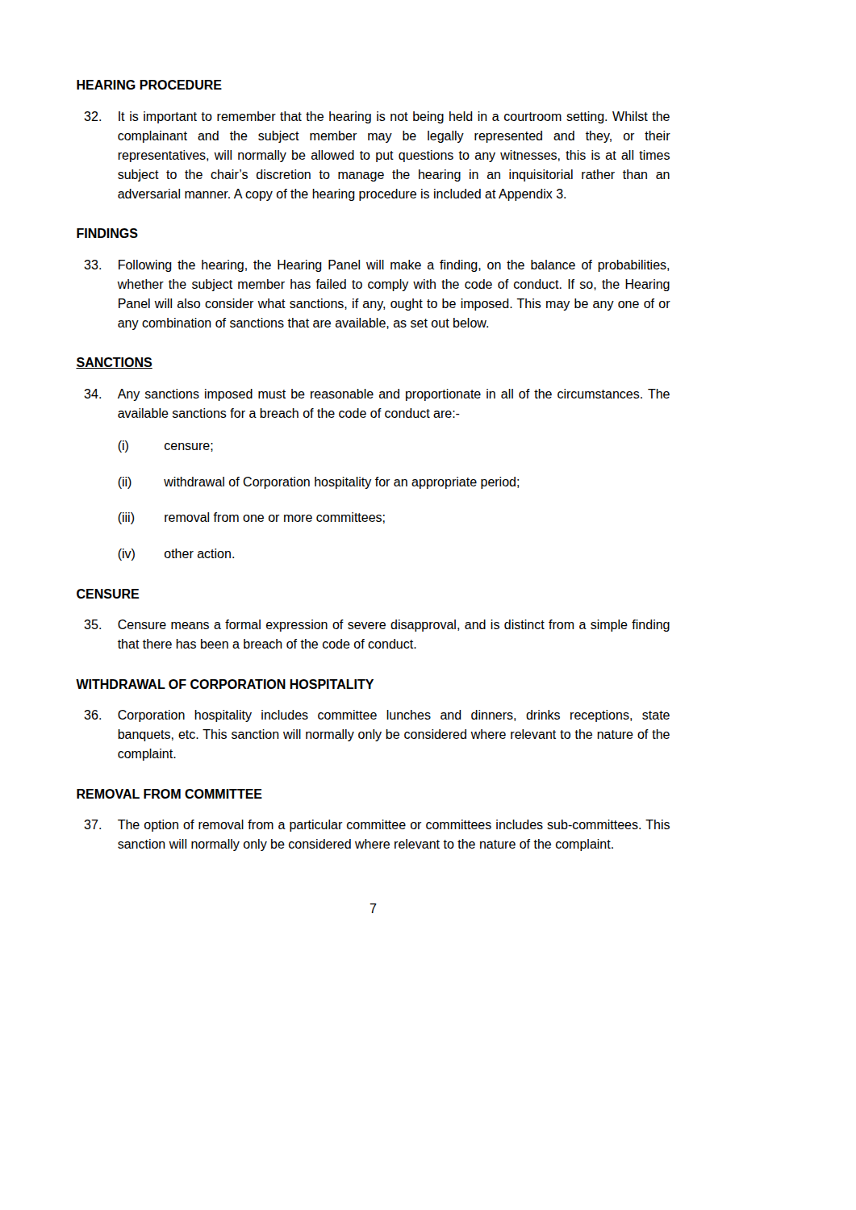Hearing Procedure
It is important to remember that the hearing is not being held in a courtroom setting. Whilst the complainant and the subject member may be legally represented and they, or their representatives, will normally be allowed to put questions to any witnesses, this is at all times subject to the chair’s discretion to manage the hearing in an inquisitorial rather than an adversarial manner. A copy of the hearing procedure is included at Appendix 3.
Findings
Following the hearing, the Hearing Panel will make a finding, on the balance of probabilities, whether the subject member has failed to comply with the code of conduct. If so, the Hearing Panel will also consider what sanctions, if any, ought to be imposed. This may be any one of or any combination of sanctions that are available, as set out below.
Sanctions
Any sanctions imposed must be reasonable and proportionate in all of the circumstances. The available sanctions for a breach of the code of conduct are:-
censure;
withdrawal of Corporation hospitality for an appropriate period;
removal from one or more committees;
other action.
Censure
Censure means a formal expression of severe disapproval, and is distinct from a simple finding that there has been a breach of the code of conduct.
Withdrawal of Corporation Hospitality
Corporation hospitality includes committee lunches and dinners, drinks receptions, state banquets, etc. This sanction will normally only be considered where relevant to the nature of the complaint.
Removal from Committee
The option of removal from a particular committee or committees includes sub-committees. This sanction will normally only be considered where relevant to the nature of the complaint.
7